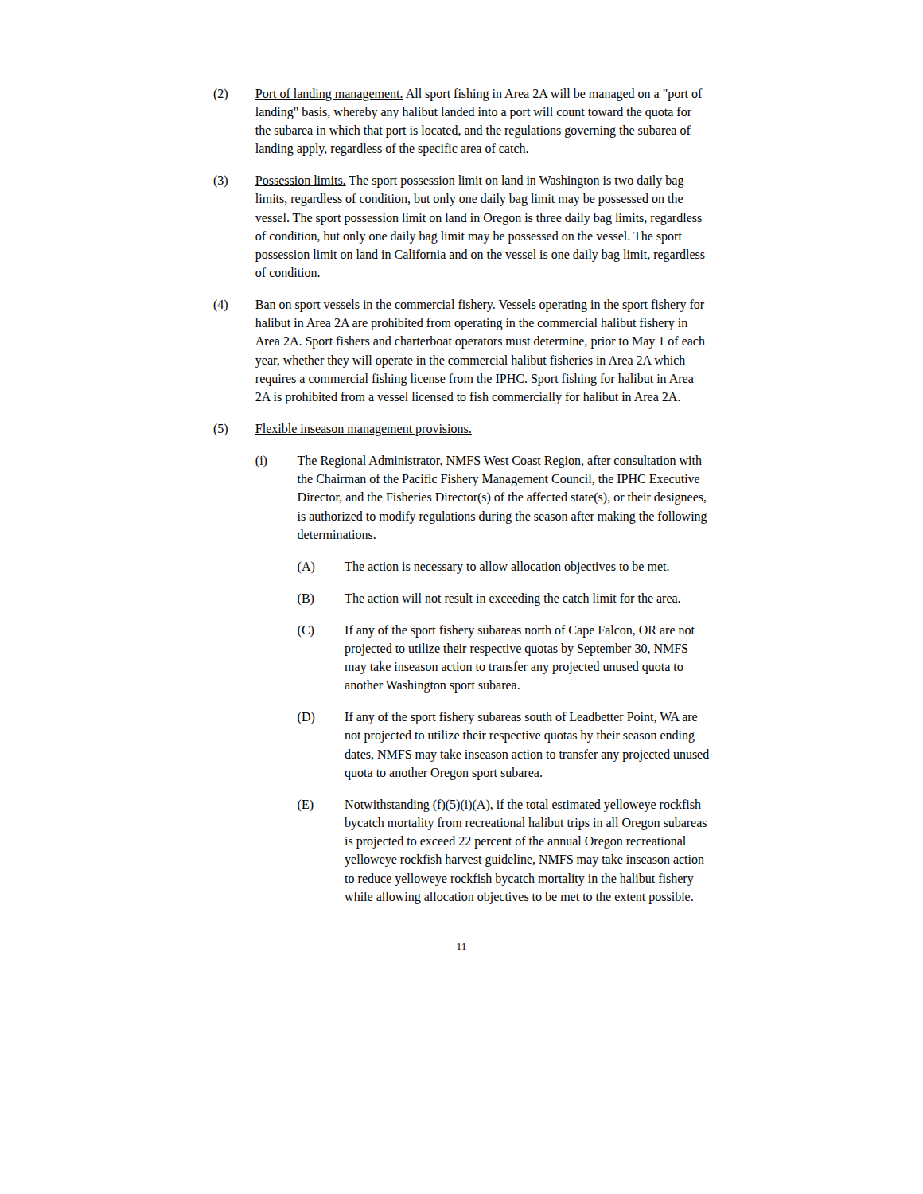(2)
Port of landing management. All sport fishing in Area 2A will be managed on a "port of landing" basis, whereby any halibut landed into a port will count toward the quota for the subarea in which that port is located, and the regulations governing the subarea of landing apply, regardless of the specific area of catch.
(3)
Possession limits. The sport possession limit on land in Washington is two daily bag limits, regardless of condition, but only one daily bag limit may be possessed on the vessel. The sport possession limit on land in Oregon is three daily bag limits, regardless of condition, but only one daily bag limit may be possessed on the vessel. The sport possession limit on land in California and on the vessel is one daily bag limit, regardless of condition.
(4)
Ban on sport vessels in the commercial fishery. Vessels operating in the sport fishery for halibut in Area 2A are prohibited from operating in the commercial halibut fishery in Area 2A. Sport fishers and charterboat operators must determine, prior to May 1 of each year, whether they will operate in the commercial halibut fisheries in Area 2A which requires a commercial fishing license from the IPHC. Sport fishing for halibut in Area 2A is prohibited from a vessel licensed to fish commercially for halibut in Area 2A.
(5)
Flexible inseason management provisions.
(i)
The Regional Administrator, NMFS West Coast Region, after consultation with the Chairman of the Pacific Fishery Management Council, the IPHC Executive Director, and the Fisheries Director(s) of the affected state(s), or their designees, is authorized to modify regulations during the season after making the following determinations.
(A)
The action is necessary to allow allocation objectives to be met.
(B)
The action will not result in exceeding the catch limit for the area.
(C)
If any of the sport fishery subareas north of Cape Falcon, OR are not projected to utilize their respective quotas by September 30, NMFS may take inseason action to transfer any projected unused quota to another Washington sport subarea.
(D)
If any of the sport fishery subareas south of Leadbetter Point, WA are not projected to utilize their respective quotas by their season ending dates, NMFS may take inseason action to transfer any projected unused quota to another Oregon sport subarea.
(E)
Notwithstanding (f)(5)(i)(A), if the total estimated yelloweye rockfish bycatch mortality from recreational halibut trips in all Oregon subareas is projected to exceed 22 percent of the annual Oregon recreational yelloweye rockfish harvest guideline, NMFS may take inseason action to reduce yelloweye rockfish bycatch mortality in the halibut fishery while allowing allocation objectives to be met to the extent possible.
11